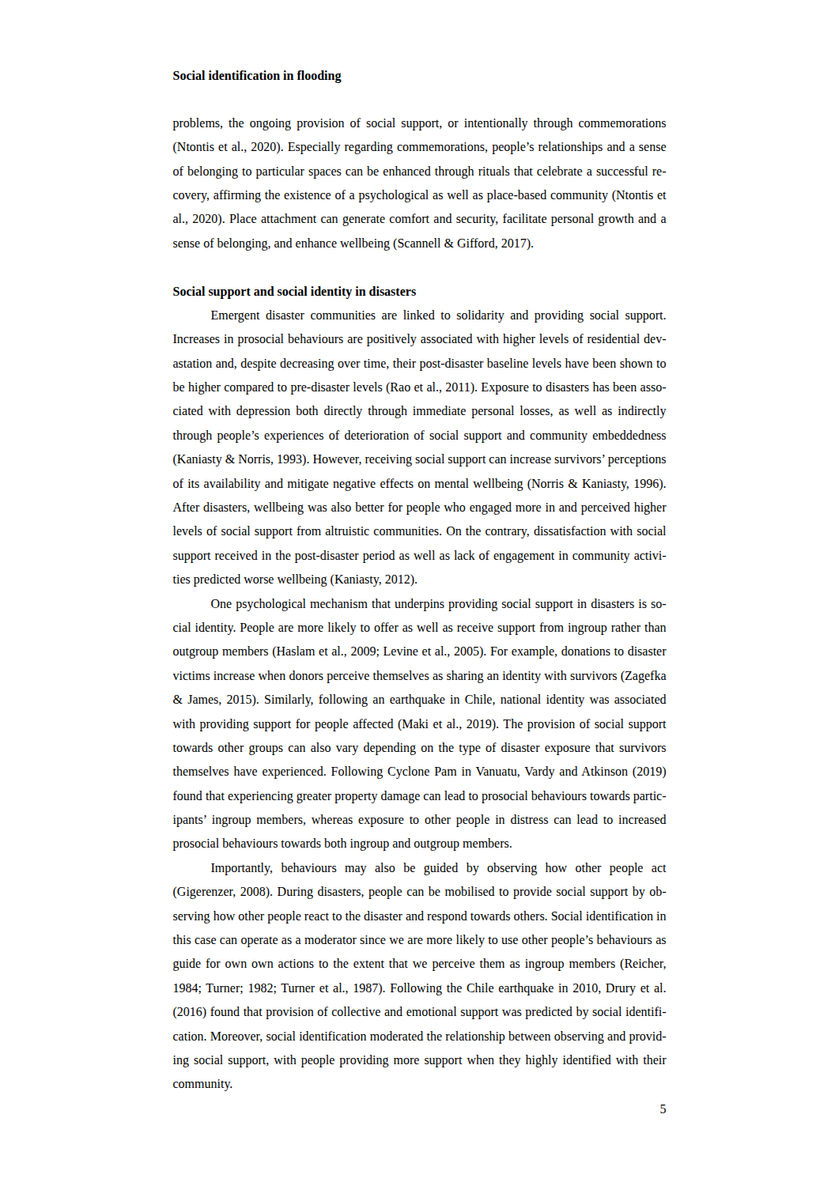Social identification in flooding
problems, the ongoing provision of social support, or intentionally through commemorations (Ntontis et al., 2020). Especially regarding commemorations, people’s relationships and a sense of belonging to particular spaces can be enhanced through rituals that celebrate a successful recovery, affirming the existence of a psychological as well as place-based community (Ntontis et al., 2020). Place attachment can generate comfort and security, facilitate personal growth and a sense of belonging, and enhance wellbeing (Scannell & Gifford, 2017).
Social support and social identity in disasters
Emergent disaster communities are linked to solidarity and providing social support. Increases in prosocial behaviours are positively associated with higher levels of residential devastation and, despite decreasing over time, their post-disaster baseline levels have been shown to be higher compared to pre-disaster levels (Rao et al., 2011). Exposure to disasters has been associated with depression both directly through immediate personal losses, as well as indirectly through people’s experiences of deterioration of social support and community embeddedness (Kaniasty & Norris, 1993). However, receiving social support can increase survivors’ perceptions of its availability and mitigate negative effects on mental wellbeing (Norris & Kaniasty, 1996). After disasters, wellbeing was also better for people who engaged more in and perceived higher levels of social support from altruistic communities. On the contrary, dissatisfaction with social support received in the post-disaster period as well as lack of engagement in community activities predicted worse wellbeing (Kaniasty, 2012).
One psychological mechanism that underpins providing social support in disasters is social identity. People are more likely to offer as well as receive support from ingroup rather than outgroup members (Haslam et al., 2009; Levine et al., 2005). For example, donations to disaster victims increase when donors perceive themselves as sharing an identity with survivors (Zagefka & James, 2015). Similarly, following an earthquake in Chile, national identity was associated with providing support for people affected (Maki et al., 2019). The provision of social support towards other groups can also vary depending on the type of disaster exposure that survivors themselves have experienced. Following Cyclone Pam in Vanuatu, Vardy and Atkinson (2019) found that experiencing greater property damage can lead to prosocial behaviours towards participants’ ingroup members, whereas exposure to other people in distress can lead to increased prosocial behaviours towards both ingroup and outgroup members.
Importantly, behaviours may also be guided by observing how other people act (Gigerenzer, 2008). During disasters, people can be mobilised to provide social support by observing how other people react to the disaster and respond towards others. Social identification in this case can operate as a moderator since we are more likely to use other people’s behaviours as guide for own own actions to the extent that we perceive them as ingroup members (Reicher, 1984; Turner; 1982; Turner et al., 1987). Following the Chile earthquake in 2010, Drury et al. (2016) found that provision of collective and emotional support was predicted by social identification. Moreover, social identification moderated the relationship between observing and providing social support, with people providing more support when they highly identified with their community.
5